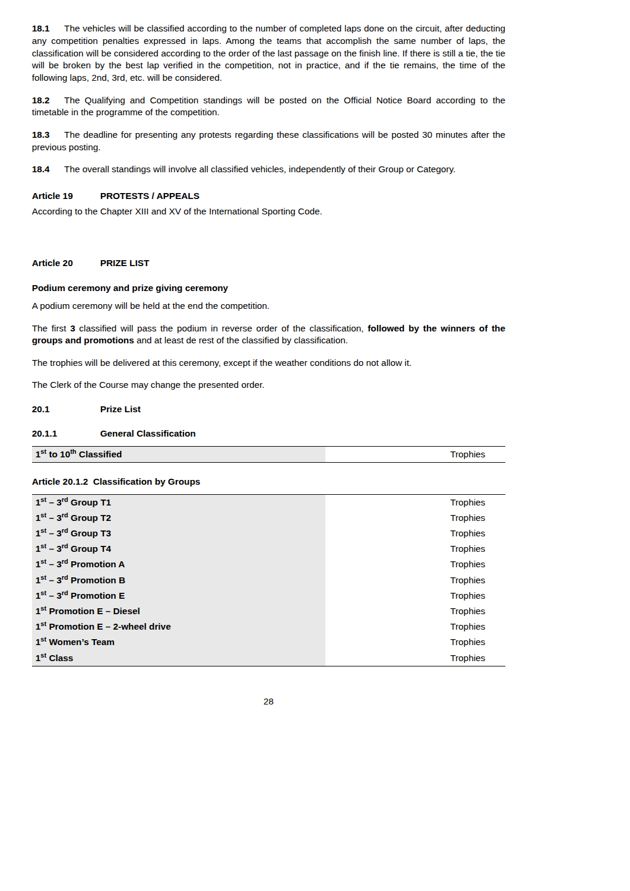18.1 The vehicles will be classified according to the number of completed laps done on the circuit, after deducting any competition penalties expressed in laps. Among the teams that accomplish the same number of laps, the classification will be considered according to the order of the last passage on the finish line. If there is still a tie, the tie will be broken by the best lap verified in the competition, not in practice, and if the tie remains, the time of the following laps, 2nd, 3rd, etc. will be considered.
18.2 The Qualifying and Competition standings will be posted on the Official Notice Board according to the timetable in the programme of the competition.
18.3 The deadline for presenting any protests regarding these classifications will be posted 30 minutes after the previous posting.
18.4 The overall standings will involve all classified vehicles, independently of their Group or Category.
Article 19 PROTESTS / APPEALS
According to the Chapter XIII and XV of the International Sporting Code.
Article 20 PRIZE LIST
Podium ceremony and prize giving ceremony
A podium ceremony will be held at the end the competition.
The first 3 classified will pass the podium in reverse order of the classification, followed by the winners of the groups and promotions and at least de rest of the classified by classification.
The trophies will be delivered at this ceremony, except if the weather conditions do not allow it.
The Clerk of the Course may change the presented order.
20.1 Prize List
20.1.1 General Classification
| 1 st to 10 th Classified | Trophies |
Article 20.1.2 Classification by Groups
| 1 st – 3 rd Group T1 | Trophies |
| 1 st – 3 rd Group T2 | Trophies |
| 1 st – 3 rd Group T3 | Trophies |
| 1 st – 3 rd Group T4 | Trophies |
| 1 st – 3 rd Promotion A | Trophies |
| 1 st – 3 rd Promotion B | Trophies |
| 1 st – 3 rd Promotion E | Trophies |
| 1 st Promotion E – Diesel | Trophies |
| 1 st Promotion E – 2-wheel drive | Trophies |
| 1 st Women’s Team | Trophies |
| 1 st Class | Trophies |
28